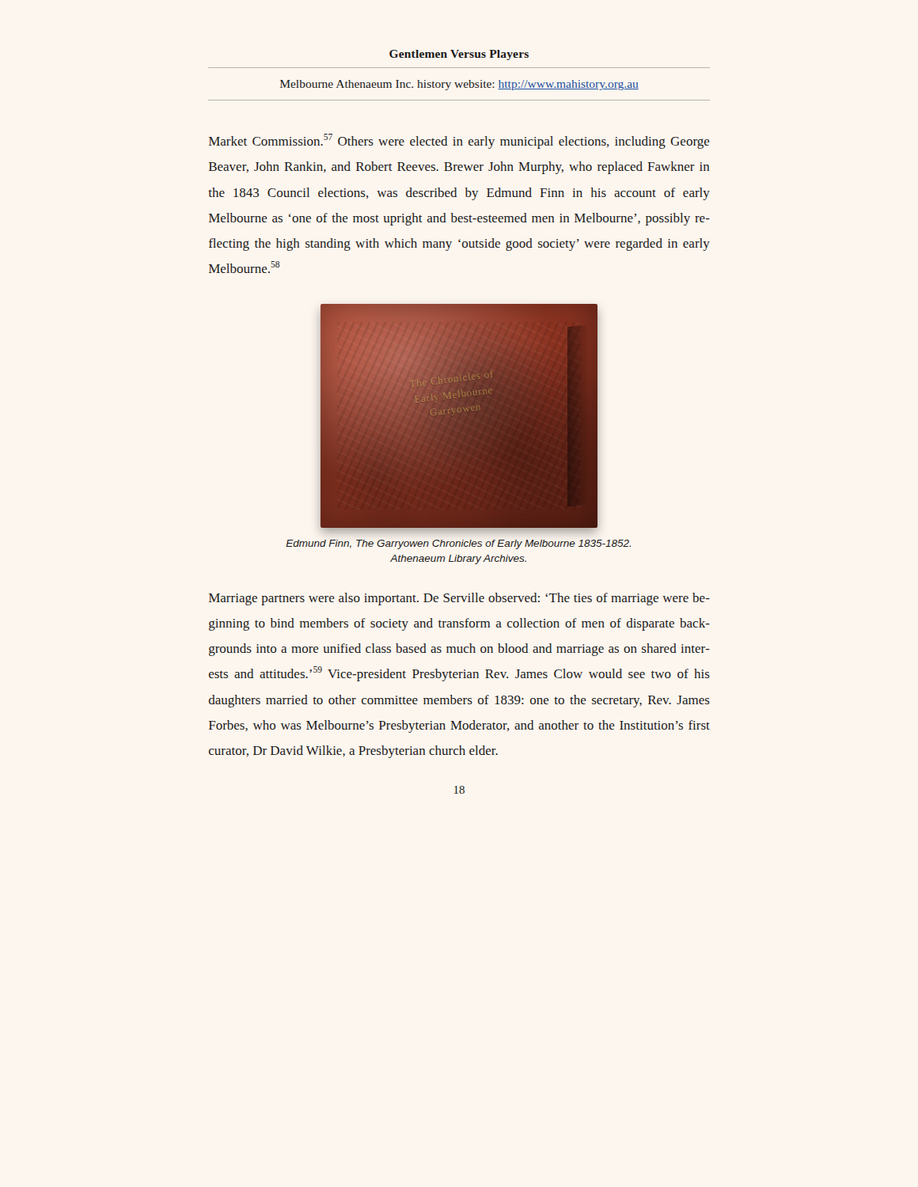Gentlemen Versus Players
Melbourne Athenaeum Inc. history website: http://www.mahistory.org.au
Market Commission.57 Others were elected in early municipal elections, including George Beaver, John Rankin, and Robert Reeves. Brewer John Murphy, who replaced Fawkner in the 1843 Council elections, was described by Edmund Finn in his account of early Melbourne as ‘one of the most upright and best-esteemed men in Melbourne’, possibly reflecting the high standing with which many ‘outside good society’ were regarded in early Melbourne.58
The Chronicles of
Early Melbourne
Garryowen
Edmund Finn, The Garryowen Chronicles of Early Melbourne 1835-1852.
Athenaeum Library Archives.
Marriage partners were also important. De Serville observed: ‘The ties of marriage were beginning to bind members of society and transform a collection of men of disparate backgrounds into a more unified class based as much on blood and marriage as on shared interests and attitudes.’59 Vice-president Presbyterian Rev. James Clow would see two of his daughters married to other committee members of 1839: one to the secretary, Rev. James Forbes, who was Melbourne’s Presbyterian Moderator, and another to the Institution’s first curator, Dr David Wilkie, a Presbyterian church elder.
18